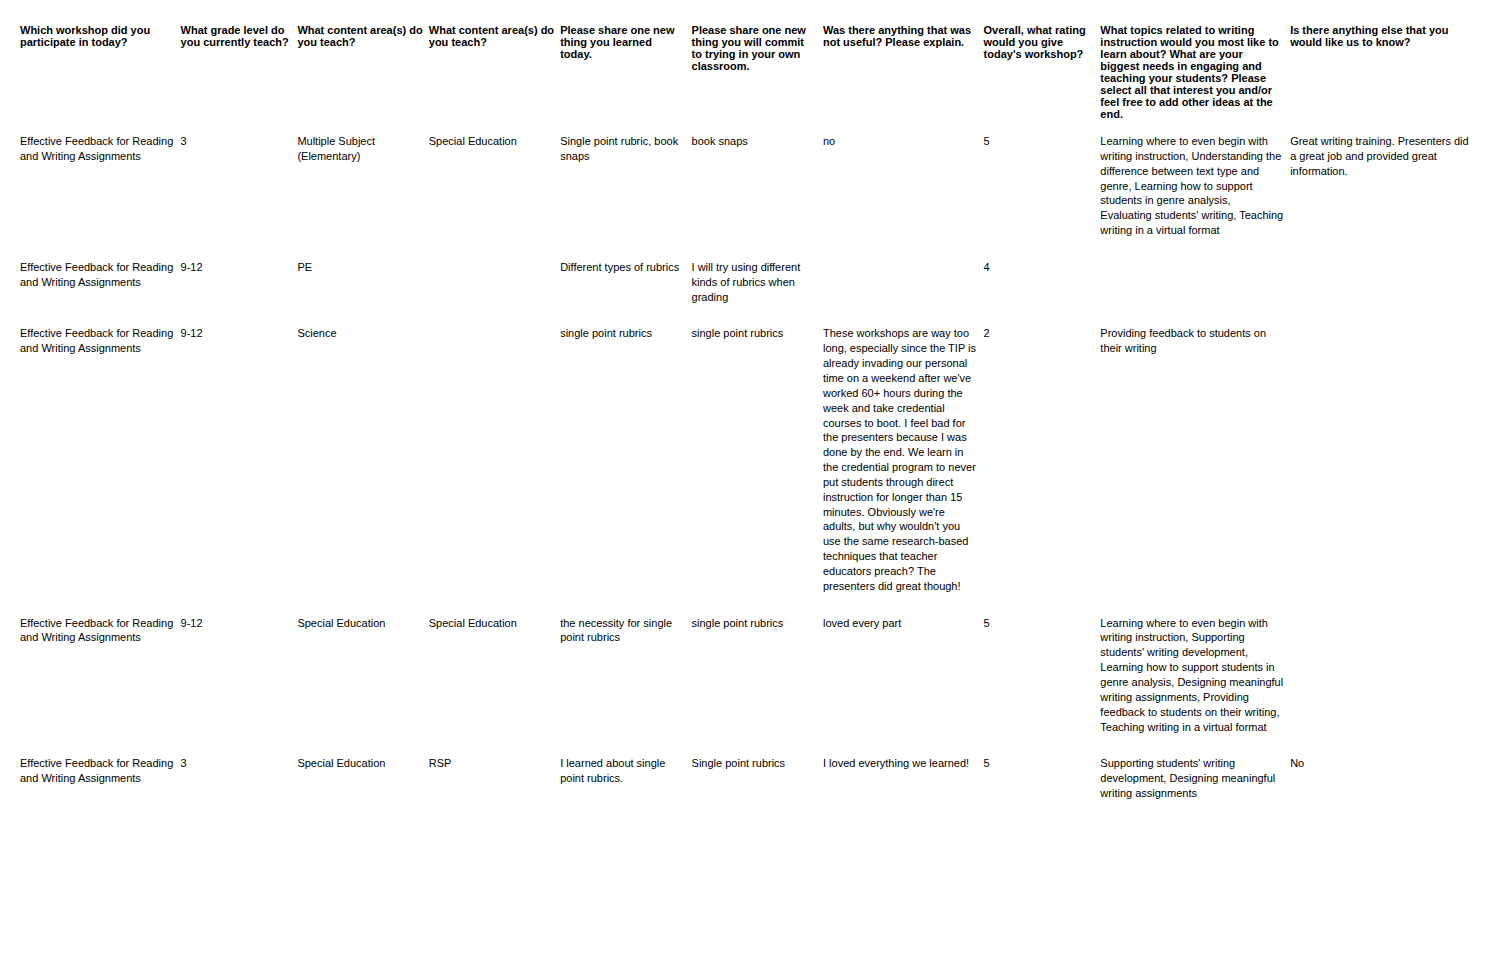| Which workshop did you participate in today? | What grade level do you currently teach? | What content area(s) do you teach? | What content area(s) do you teach? | Please share one new thing you learned today. | Please share one new thing you will commit to trying in your own classroom. | Was there anything that was not useful? Please explain. | Overall, what rating would you give today's workshop? | What topics related to writing instruction would you most like to learn about? What are your biggest needs in engaging and teaching your students? Please select all that interest you and/or feel free to add other ideas at the end. | Is there anything else that you would like us to know? |
| --- | --- | --- | --- | --- | --- | --- | --- | --- | --- |
| Effective Feedback for Reading and Writing Assignments | 3 | Multiple Subject (Elementary) | Special Education | Single point rubric, book snaps | book snaps | no | 5 | Learning where to even begin with writing instruction, Understanding the difference between text type and genre, Learning how to support students in genre analysis, Evaluating students' writing, Teaching writing in a virtual format | Great writing training. Presenters did a great job and provided great information. |
| Effective Feedback for Reading and Writing Assignments | 9-12 | PE | | Different types of rubrics | I will try using different kinds of rubrics when grading | | 4 | | |
| Effective Feedback for Reading and Writing Assignments | 9-12 | Science | | single point rubrics | single point rubrics | These workshops are way too long, especially since the TIP is already invading our personal time on a weekend after we've worked 60+ hours during the week and take credential courses to boot. I feel bad for the presenters because I was done by the end. We learn in the credential program to never put students through direct instruction for longer than 15 minutes. Obviously we're adults, but why wouldn't you use the same research-based techniques that teacher educators preach? The presenters did great though! | 2 | Providing feedback to students on their writing | |
| Effective Feedback for Reading and Writing Assignments | 9-12 | Special Education | Special Education | the necessity for single point rubrics | single point rubrics | loved every part | 5 | Learning where to even begin with writing instruction, Supporting students' writing development, Learning how to support students in genre analysis, Designing meaningful writing assignments, Providing feedback to students on their writing, Teaching writing in a virtual format | |
| Effective Feedback for Reading and Writing Assignments | 3 | Special Education | RSP | I learned about single point rubrics. | Single point rubrics | I loved everything we learned! | 5 | Supporting students' writing development, Designing meaningful writing assignments | No |